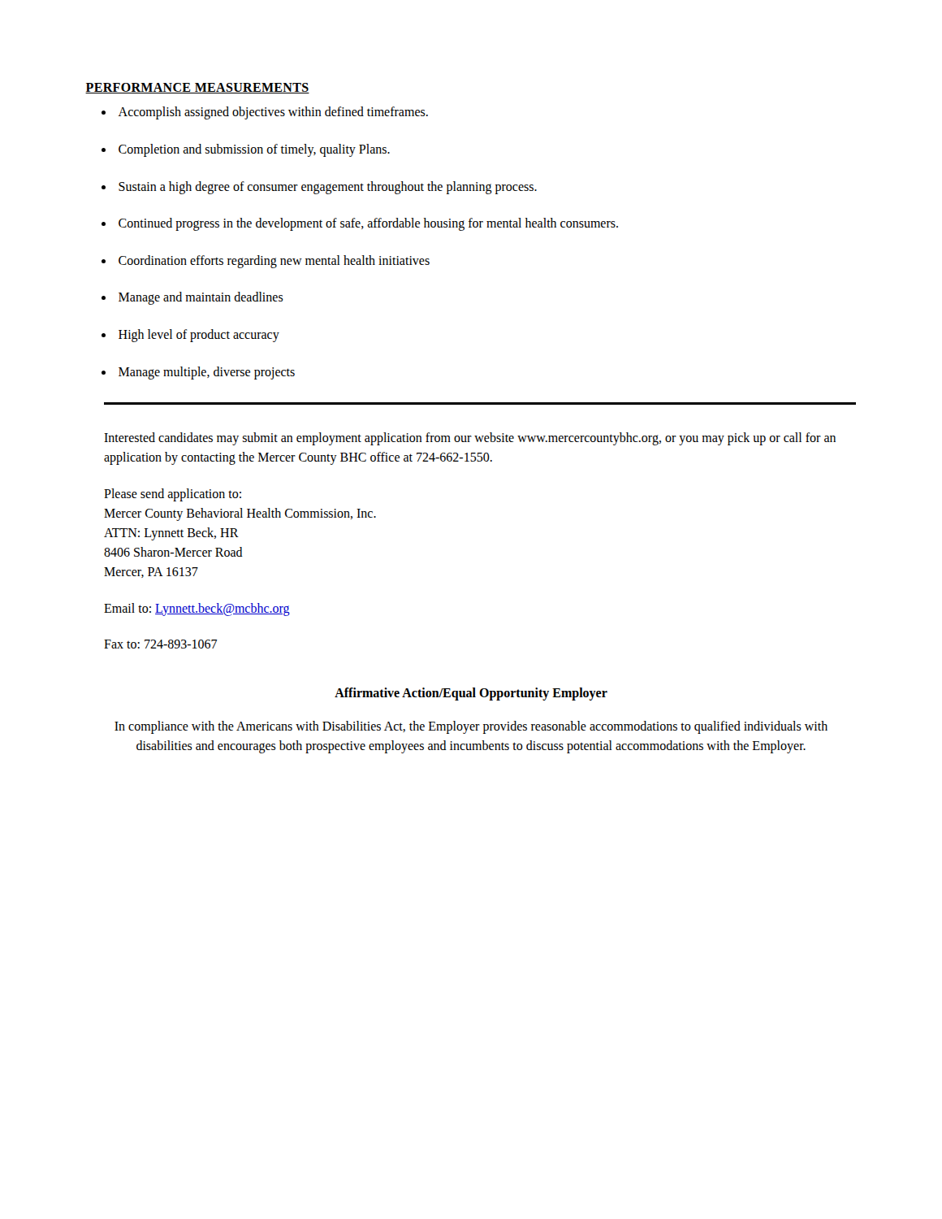PERFORMANCE MEASUREMENTS
Accomplish assigned objectives within defined timeframes.
Completion and submission of timely, quality Plans.
Sustain a high degree of consumer engagement throughout the planning process.
Continued progress in the development of safe, affordable housing for mental health consumers.
Coordination efforts regarding new mental health initiatives
Manage and maintain deadlines
High level of product accuracy
Manage multiple, diverse projects
Interested candidates may submit an employment application from our website www.mercercountybhc.org, or you may pick up or call for an application by contacting the Mercer County BHC office at 724-662-1550.
Please send application to:
Mercer County Behavioral Health Commission, Inc.
ATTN: Lynnett Beck, HR
8406 Sharon-Mercer Road
Mercer, PA 16137
Email to: Lynnett.beck@mcbhc.org
Fax to: 724-893-1067
Affirmative Action/Equal Opportunity Employer
In compliance with the Americans with Disabilities Act, the Employer provides reasonable accommodations to qualified individuals with disabilities and encourages both prospective employees and incumbents to discuss potential accommodations with the Employer.